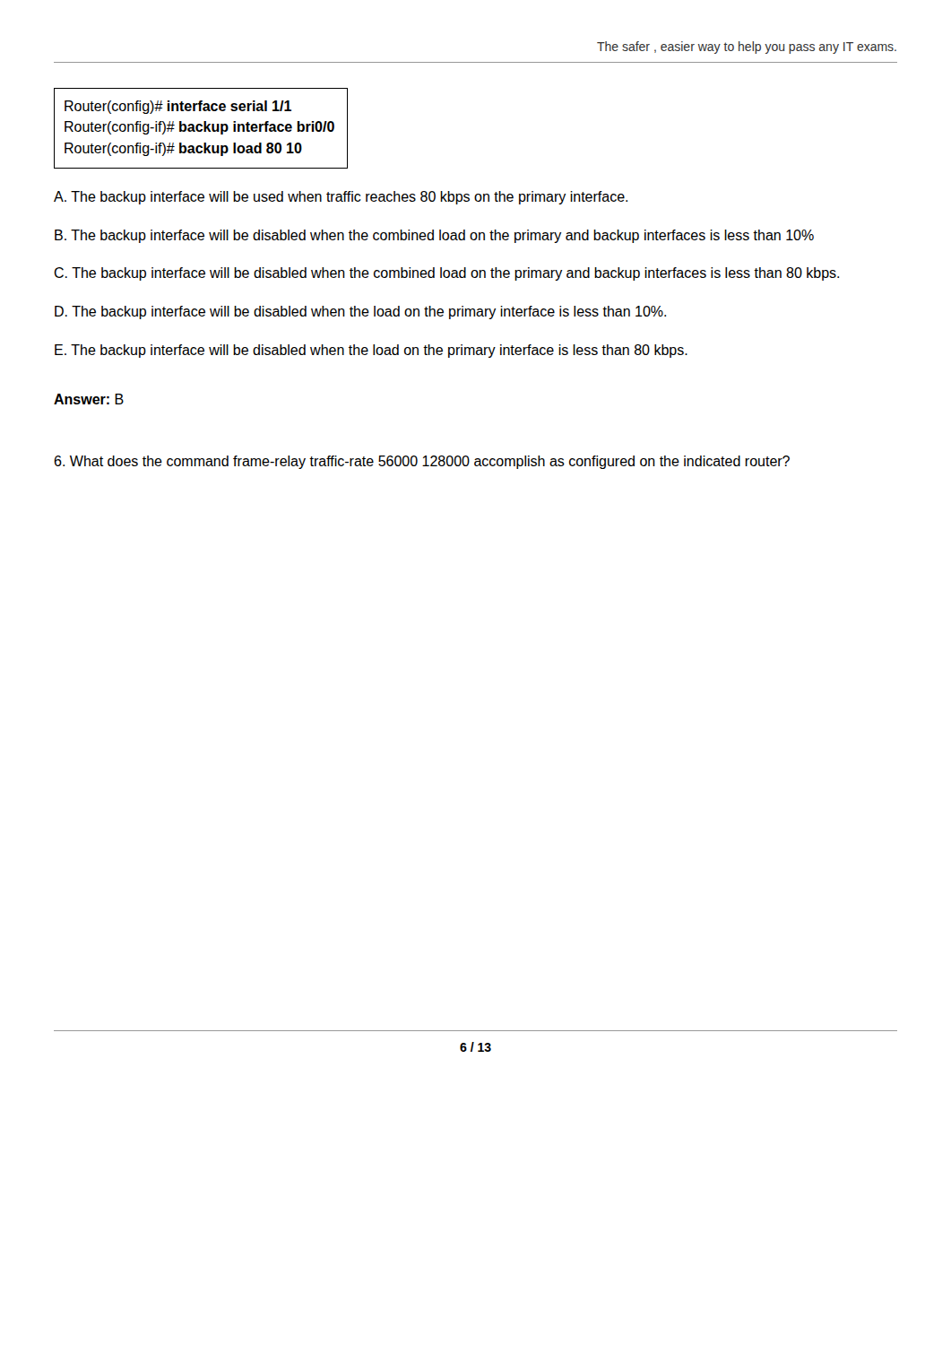The safer , easier way to help you pass any IT exams.
Router(config)# interface serial 1/1
Router(config-if)# backup interface bri0/0
Router(config-if)# backup load 80 10
A. The backup interface will be used when traffic reaches 80 kbps on the primary interface.
B. The backup interface will be disabled when the combined load on the primary and backup interfaces is less than 10%
C. The backup interface will be disabled when the combined load on the primary and backup interfaces is less than 80 kbps.
D. The backup interface will be disabled when the load on the primary interface is less than 10%.
E. The backup interface will be disabled when the load on the primary interface is less than 80 kbps.
Answer: B
6. What does the command frame-relay traffic-rate 56000 128000 accomplish as configured on the indicated router?
6 / 13